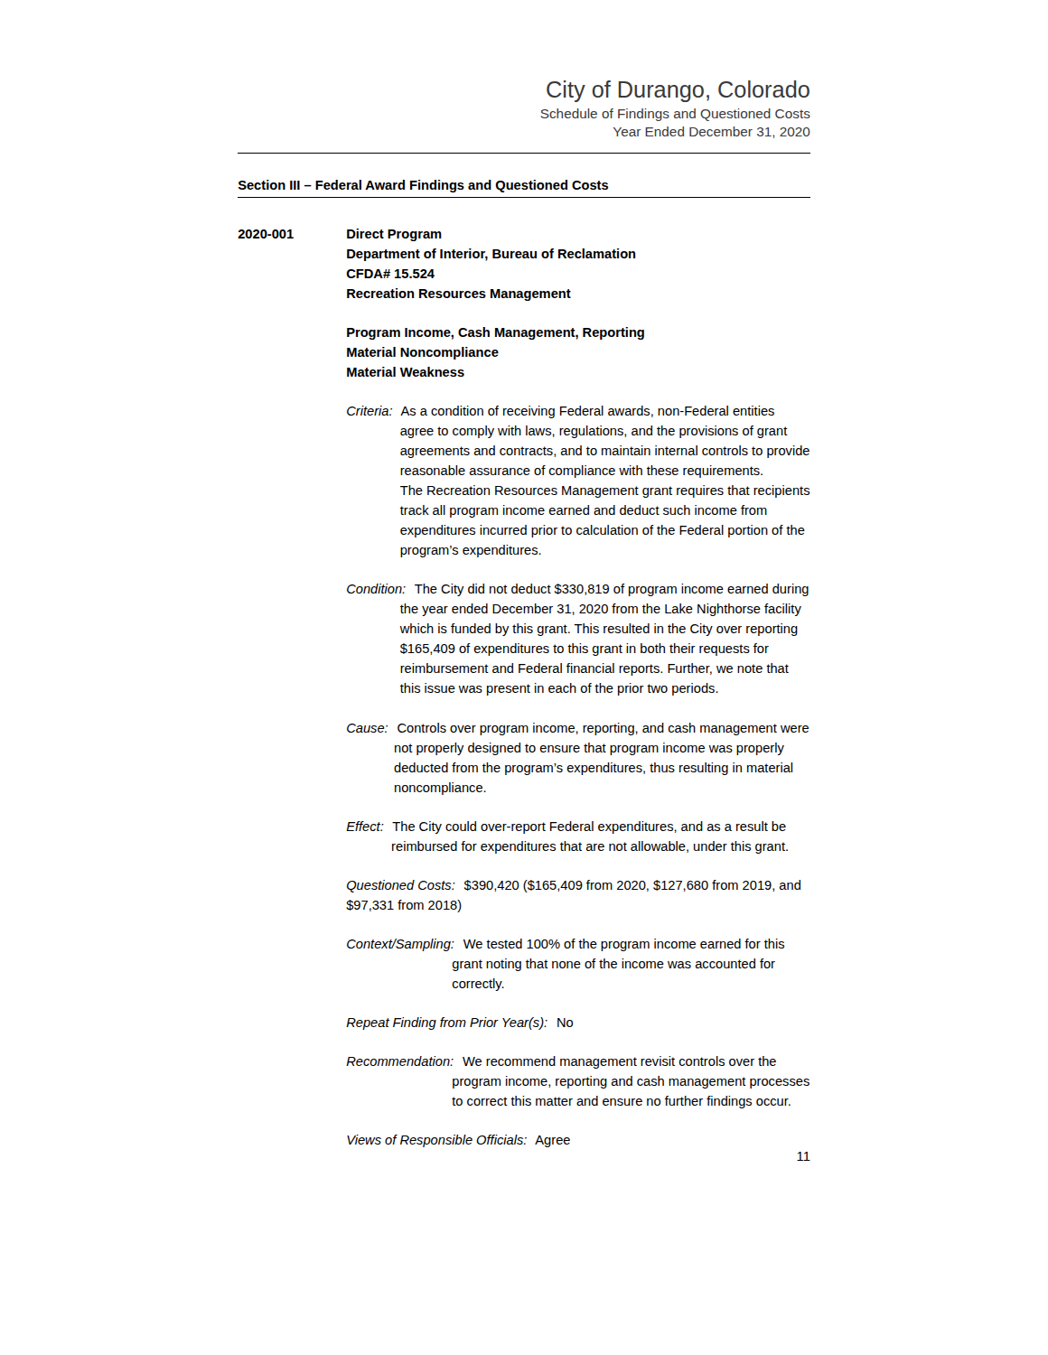City of Durango, Colorado
Schedule of Findings and Questioned Costs
Year Ended December 31, 2020
Section III – Federal Award Findings and Questioned Costs
2020-001
Direct Program
Department of Interior, Bureau of Reclamation
CFDA# 15.524
Recreation Resources Management
Program Income, Cash Management, Reporting
Material Noncompliance
Material Weakness
Criteria: As a condition of receiving Federal awards, non-Federal entities agree to comply with laws, regulations, and the provisions of grant agreements and contracts, and to maintain internal controls to provide reasonable assurance of compliance with these requirements.
The Recreation Resources Management grant requires that recipients track all program income earned and deduct such income from expenditures incurred prior to calculation of the Federal portion of the program’s expenditures.
Condition: The City did not deduct $330,819 of program income earned during the year ended December 31, 2020 from the Lake Nighthorse facility which is funded by this grant. This resulted in the City over reporting $165,409 of expenditures to this grant in both their requests for reimbursement and Federal financial reports. Further, we note that this issue was present in each of the prior two periods.
Cause: Controls over program income, reporting, and cash management were not properly designed to ensure that program income was properly deducted from the program’s expenditures, thus resulting in material noncompliance.
Effect: The City could over-report Federal expenditures, and as a result be reimbursed for expenditures that are not allowable, under this grant.
Questioned Costs: $390,420 ($165,409 from 2020, $127,680 from 2019, and $97,331 from 2018)
Context/Sampling: We tested 100% of the program income earned for this grant noting that none of the income was accounted for correctly.
Repeat Finding from Prior Year(s): No
Recommendation: We recommend management revisit controls over the program income, reporting and cash management processes to correct this matter and ensure no further findings occur.
Views of Responsible Officials: Agree
11